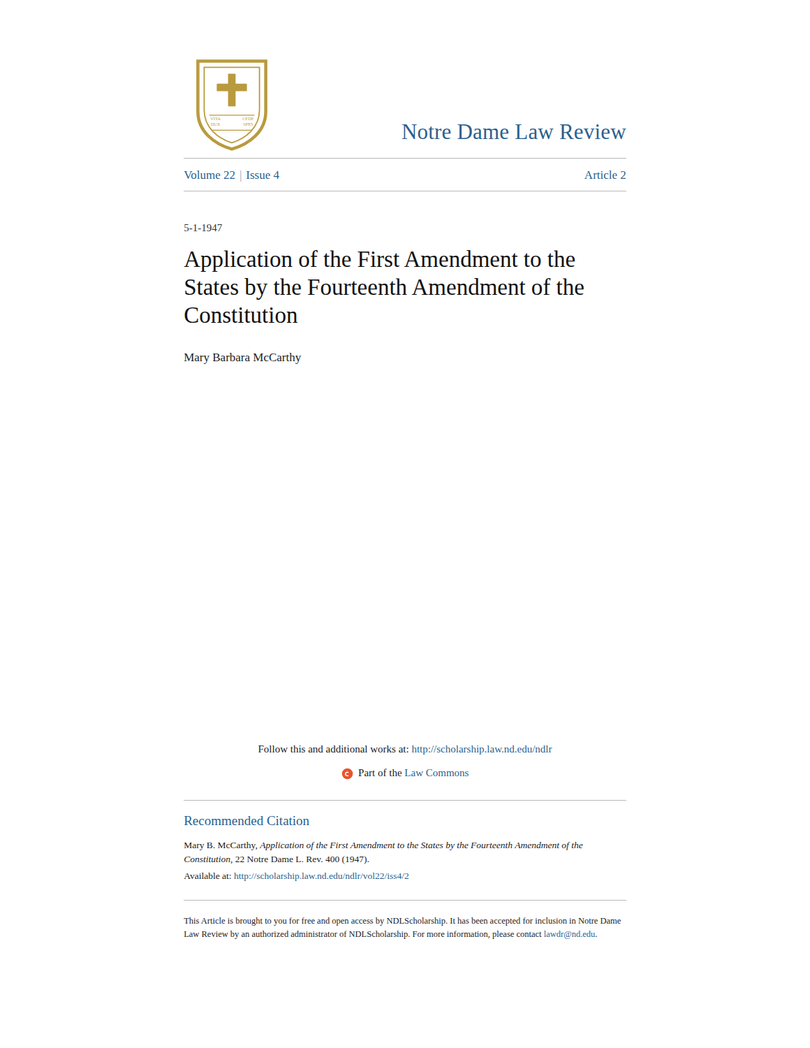VITA DUX CEDE SPES
Notre Dame Law Review
Volume 22|Issue 4
Article 2
5-1-1947
Application of the First Amendment to the States by the Fourteenth Amendment of the Constitution
Mary Barbara McCarthy
Follow this and additional works at: http://scholarship.law.nd.edu/ndlr
Part of the Law Commons
Recommended Citation
Mary B. McCarthy, Application of the First Amendment to the States by the Fourteenth Amendment of the Constitution, 22 Notre Dame L. Rev. 400 (1947).
Available at: http://scholarship.law.nd.edu/ndlr/vol22/iss4/2
This Article is brought to you for free and open access by NDLScholarship. It has been accepted for inclusion in Notre Dame Law Review by an authorized administrator of NDLScholarship. For more information, please contact lawdr@nd.edu.